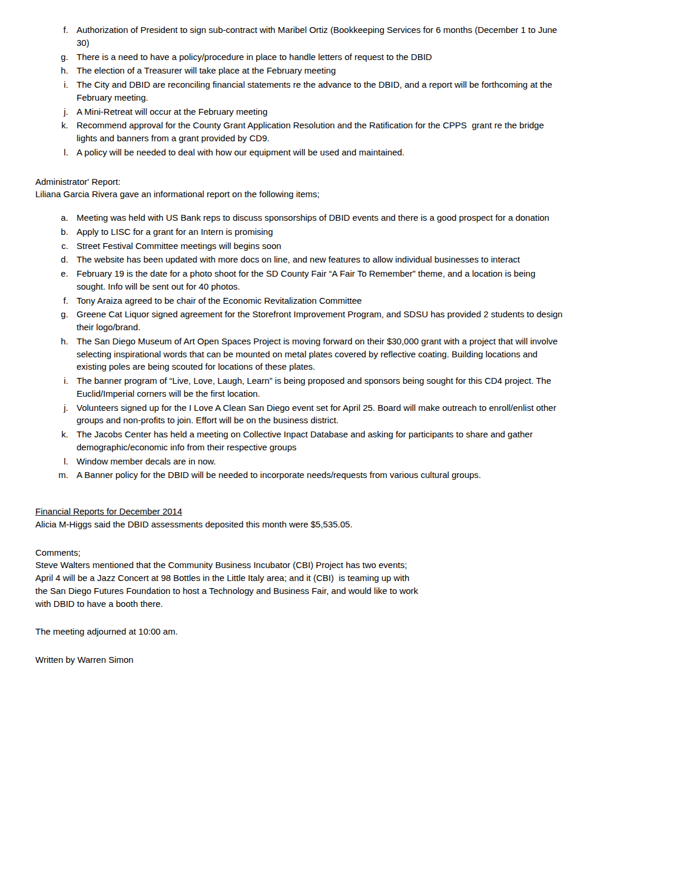Authorization of President to sign sub-contract with Maribel Ortiz (Bookkeeping Services for 6 months (December 1 to June 30)
There is a need to have a policy/procedure in place to handle letters of request to the DBID
The election of a Treasurer will take place at the February meeting
The City and DBID are reconciling financial statements re the advance to the DBID, and a report will be forthcoming at the February meeting.
A Mini-Retreat will occur at the February meeting
Recommend approval for the County Grant Application Resolution and the Ratification for the CPPS grant re the bridge lights and banners from a grant provided by CD9.
A policy will be needed to deal with how our equipment will be used and maintained.
Administrator' Report:
Liliana Garcia Rivera gave an informational report on the following items;
Meeting was held with US Bank reps to discuss sponsorships of DBID events and there is a good prospect for a donation
Apply to LISC for a grant for an Intern is promising
Street Festival Committee meetings will begins soon
The website has been updated with more docs on line, and new features to allow individual businesses to interact
February 19 is the date for a photo shoot for the SD County Fair “A Fair To Remember” theme, and a location is being sought. Info will be sent out for 40 photos.
Tony Araiza agreed to be chair of the Economic Revitalization Committee
Greene Cat Liquor signed agreement for the Storefront Improvement Program, and SDSU has provided 2 students to design their logo/brand.
The San Diego Museum of Art Open Spaces Project is moving forward on their $30,000 grant with a project that will involve selecting inspirational words that can be mounted on metal plates covered by reflective coating. Building locations and existing poles are being scouted for locations of these plates.
The banner program of “Live, Love, Laugh, Learn” is being proposed and sponsors being sought for this CD4 project. The Euclid/Imperial corners will be the first location.
Volunteers signed up for the I Love A Clean San Diego event set for April 25. Board will make outreach to enroll/enlist other groups and non-profits to join. Effort will be on the business district.
The Jacobs Center has held a meeting on Collective Inpact Database and asking for participants to share and gather demographic/economic info from their respective groups
Window member decals are in now.
A Banner policy for the DBID will be needed to incorporate needs/requests from various cultural groups.
Financial Reports for December 2014
Alicia M-Higgs said the DBID assessments deposited this month were $5,535.05.
Comments;
Steve Walters mentioned that the Community Business Incubator (CBI) Project has two events;
April 4 will be a Jazz Concert at 98 Bottles in the Little Italy area; and it (CBI) is teaming up with
the San Diego Futures Foundation to host a Technology and Business Fair, and would like to work
with DBID to have a booth there.
The meeting adjourned at 10:00 am.
Written by Warren Simon